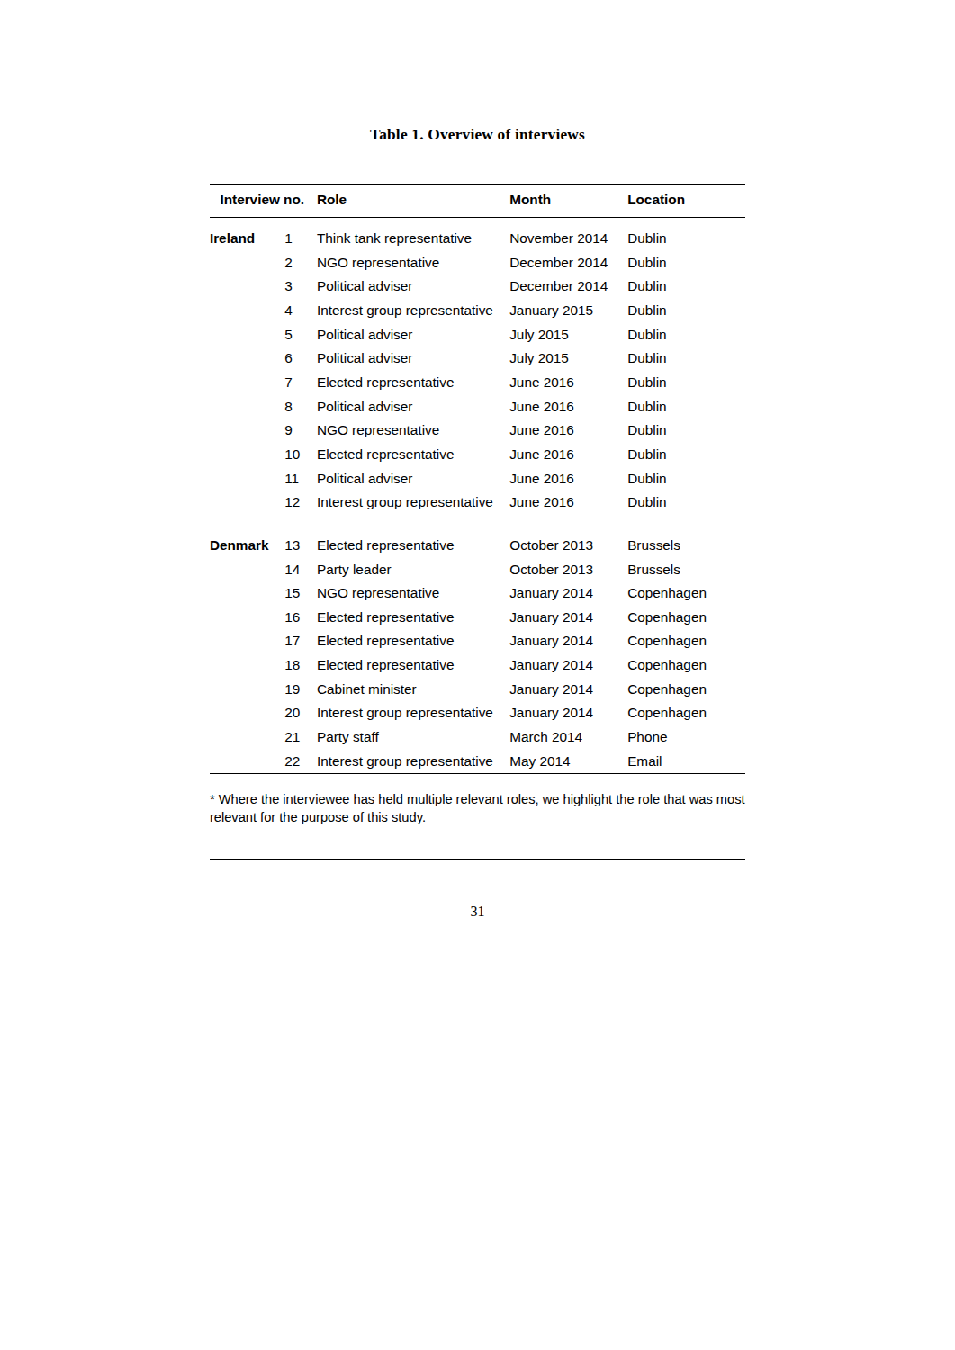Table 1. Overview of interviews
| Interview no. | Role | Month | Location |
| --- | --- | --- | --- |
| Ireland | 1 | Think tank representative | November 2014 | Dublin |
| | 2 | NGO representative | December 2014 | Dublin |
| | 3 | Political adviser | December 2014 | Dublin |
| | 4 | Interest group representative | January 2015 | Dublin |
| | 5 | Political adviser | July 2015 | Dublin |
| | 6 | Political adviser | July 2015 | Dublin |
| | 7 | Elected representative | June 2016 | Dublin |
| | 8 | Political adviser | June 2016 | Dublin |
| | 9 | NGO representative | June 2016 | Dublin |
| | 10 | Elected representative | June 2016 | Dublin |
| | 11 | Political adviser | June 2016 | Dublin |
| | 12 | Interest group representative | June 2016 | Dublin |
| Denmark | 13 | Elected representative | October 2013 | Brussels |
| | 14 | Party leader | October 2013 | Brussels |
| | 15 | NGO representative | January 2014 | Copenhagen |
| | 16 | Elected representative | January 2014 | Copenhagen |
| | 17 | Elected representative | January 2014 | Copenhagen |
| | 18 | Elected representative | January 2014 | Copenhagen |
| | 19 | Cabinet minister | January 2014 | Copenhagen |
| | 20 | Interest group representative | January 2014 | Copenhagen |
| | 21 | Party staff | March 2014 | Phone |
| | 22 | Interest group representative | May 2014 | Email |
* Where the interviewee has held multiple relevant roles, we highlight the role that was most relevant for the purpose of this study.
31